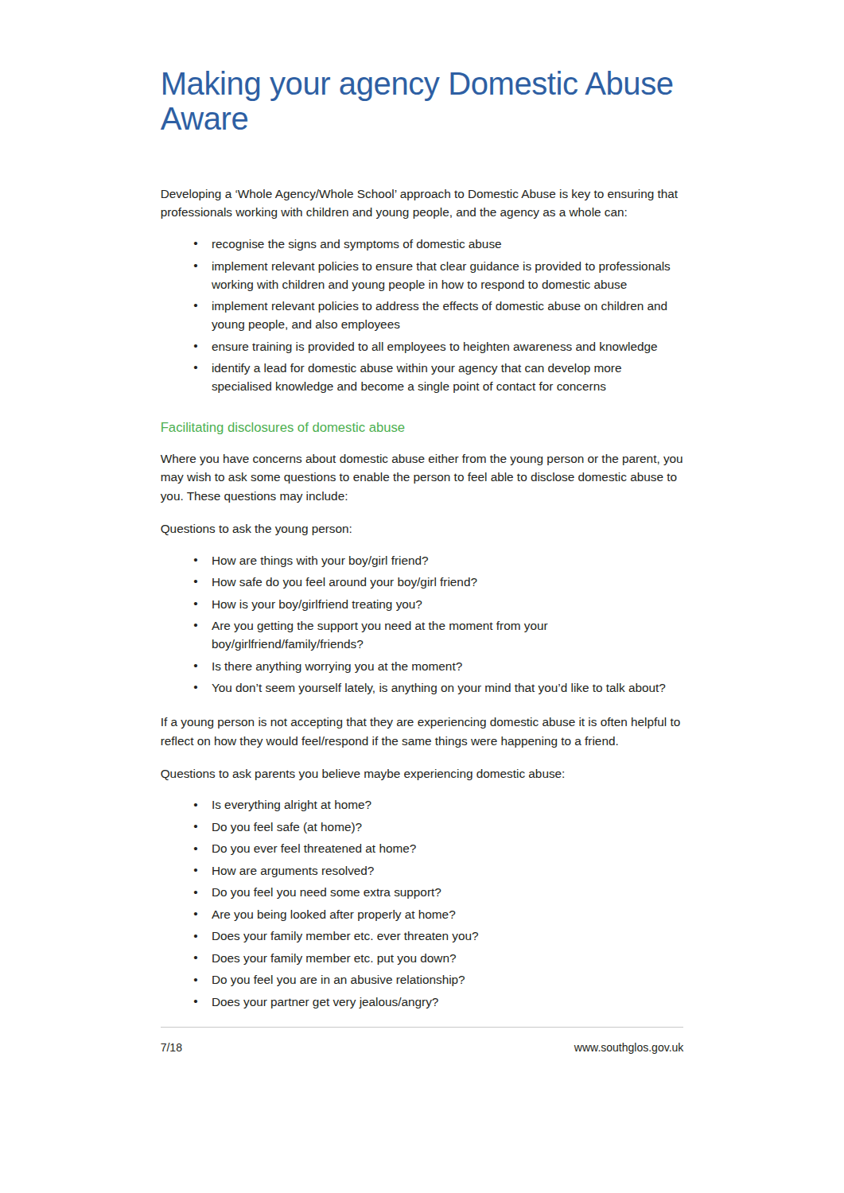Making your agency Domestic Abuse Aware
Developing a ‘Whole Agency/Whole School’ approach to Domestic Abuse is key to ensuring that professionals working with children and young people, and the agency as a whole can:
recognise the signs and symptoms of domestic abuse
implement relevant policies to ensure that clear guidance is provided to professionals working with children and young people in how to respond to domestic abuse
implement relevant policies to address the effects of domestic abuse on children and young people, and also employees
ensure training is provided to all employees to heighten awareness and knowledge
identify a lead for domestic abuse within your agency that can develop more specialised knowledge and become a single point of contact for concerns
Facilitating disclosures of domestic abuse
Where you have concerns about domestic abuse either from the young person or the parent, you may wish to ask some questions to enable the person to feel able to disclose domestic abuse to you. These questions may include:
Questions to ask the young person:
How are things with your boy/girl friend?
How safe do you feel around your boy/girl friend?
How is your boy/girlfriend treating you?
Are you getting the support you need at the moment from your boy/girlfriend/family/friends?
Is there anything worrying you at the moment?
You don’t seem yourself lately, is anything on your mind that you’d like to talk about?
If a young person is not accepting that they are experiencing domestic abuse it is often helpful to reflect on how they would feel/respond if the same things were happening to a friend.
Questions to ask parents you believe maybe experiencing domestic abuse:
Is everything alright at home?
Do you feel safe (at home)?
Do you ever feel threatened at home?
How are arguments resolved?
Do you feel you need some extra support?
Are you being looked after properly at home?
Does your family member etc. ever threaten you?
Does your family member etc. put you down?
Do you feel you are in an abusive relationship?
Does your partner get very jealous/angry?
7/18 www.southglos.gov.uk